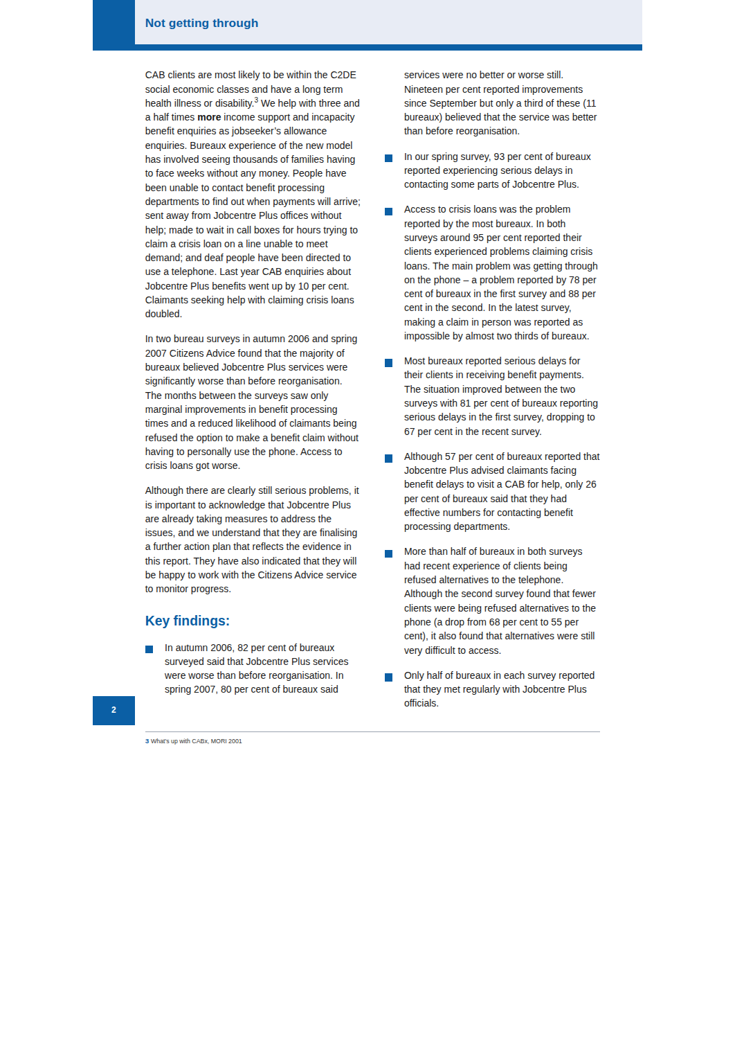Not getting through
CAB clients are most likely to be within the C2DE social economic classes and have a long term health illness or disability.3 We help with three and a half times more income support and incapacity benefit enquiries as jobseeker’s allowance enquiries. Bureaux experience of the new model has involved seeing thousands of families having to face weeks without any money. People have been unable to contact benefit processing departments to find out when payments will arrive; sent away from Jobcentre Plus offices without help; made to wait in call boxes for hours trying to claim a crisis loan on a line unable to meet demand; and deaf people have been directed to use a telephone. Last year CAB enquiries about Jobcentre Plus benefits went up by 10 per cent. Claimants seeking help with claiming crisis loans doubled.
In two bureau surveys in autumn 2006 and spring 2007 Citizens Advice found that the majority of bureaux believed Jobcentre Plus services were significantly worse than before reorganisation. The months between the surveys saw only marginal improvements in benefit processing times and a reduced likelihood of claimants being refused the option to make a benefit claim without having to personally use the phone. Access to crisis loans got worse.
Although there are clearly still serious problems, it is important to acknowledge that Jobcentre Plus are already taking measures to address the issues, and we understand that they are finalising a further action plan that reflects the evidence in this report. They have also indicated that they will be happy to work with the Citizens Advice service to monitor progress.
Key findings:
In autumn 2006, 82 per cent of bureaux surveyed said that Jobcentre Plus services were worse than before reorganisation. In spring 2007, 80 per cent of bureaux said services were no better or worse still. Nineteen per cent reported improvements since September but only a third of these (11 bureaux) believed that the service was better than before reorganisation.
In our spring survey, 93 per cent of bureaux reported experiencing serious delays in contacting some parts of Jobcentre Plus.
Access to crisis loans was the problem reported by the most bureaux. In both surveys around 95 per cent reported their clients experienced problems claiming crisis loans. The main problem was getting through on the phone – a problem reported by 78 per cent of bureaux in the first survey and 88 per cent in the second. In the latest survey, making a claim in person was reported as impossible by almost two thirds of bureaux.
Most bureaux reported serious delays for their clients in receiving benefit payments. The situation improved between the two surveys with 81 per cent of bureaux reporting serious delays in the first survey, dropping to 67 per cent in the recent survey.
Although 57 per cent of bureaux reported that Jobcentre Plus advised claimants facing benefit delays to visit a CAB for help, only 26 per cent of bureaux said that they had effective numbers for contacting benefit processing departments.
More than half of bureaux in both surveys had recent experience of clients being refused alternatives to the telephone. Although the second survey found that fewer clients were being refused alternatives to the phone (a drop from 68 per cent to 55 per cent), it also found that alternatives were still very difficult to access.
Only half of bureaux in each survey reported that they met regularly with Jobcentre Plus officials.
2
3 What's up with CABx, MORI 2001